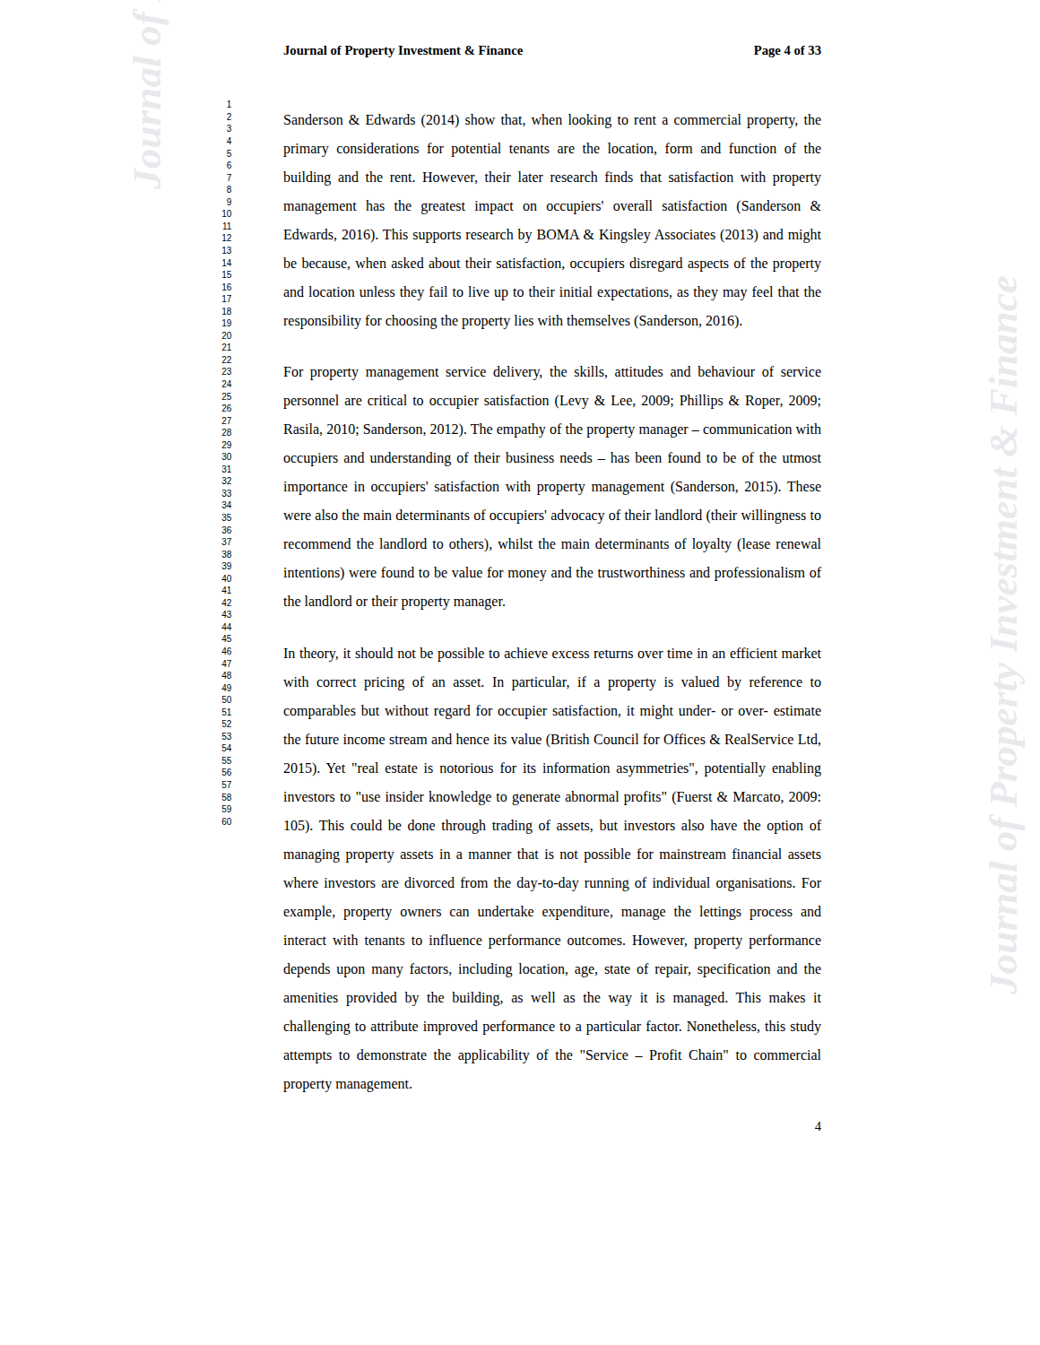Journal of Property Investment & Finance
Journal of Property Investment & Finance
Journal of Property Investment & Finance Page 4 of 33
1
2
3
4
5
6
7
8
9
10
11
12
13
14
15
16
17
18
19
20
21
22
23
24
25
26
27
28
29
30
31
32
33
34
35
36
37
38
39
40
41
42
43
44
45
46
47
48
49
50
51
52
53
54
55
56
57
58
59
60
Sanderson & Edwards (2014) show that, when looking to rent a commercial property, the primary considerations for potential tenants are the location, form and function of the building and the rent. However, their later research finds that satisfaction with property management has the greatest impact on occupiers' overall satisfaction (Sanderson & Edwards, 2016). This supports research by BOMA & Kingsley Associates (2013) and might be because, when asked about their satisfaction, occupiers disregard aspects of the property and location unless they fail to live up to their initial expectations, as they may feel that the responsibility for choosing the property lies with themselves (Sanderson, 2016).
For property management service delivery, the skills, attitudes and behaviour of service personnel are critical to occupier satisfaction (Levy & Lee, 2009; Phillips & Roper, 2009; Rasila, 2010; Sanderson, 2012). The empathy of the property manager – communication with occupiers and understanding of their business needs – has been found to be of the utmost importance in occupiers' satisfaction with property management (Sanderson, 2015). These were also the main determinants of occupiers' advocacy of their landlord (their willingness to recommend the landlord to others), whilst the main determinants of loyalty (lease renewal intentions) were found to be value for money and the trustworthiness and professionalism of the landlord or their property manager.
In theory, it should not be possible to achieve excess returns over time in an efficient market with correct pricing of an asset. In particular, if a property is valued by reference to comparables but without regard for occupier satisfaction, it might under- or over- estimate the future income stream and hence its value (British Council for Offices & RealService Ltd, 2015). Yet "real estate is notorious for its information asymmetries", potentially enabling investors to "use insider knowledge to generate abnormal profits" (Fuerst & Marcato, 2009: 105). This could be done through trading of assets, but investors also have the option of managing property assets in a manner that is not possible for mainstream financial assets where investors are divorced from the day-to-day running of individual organisations. For example, property owners can undertake expenditure, manage the lettings process and interact with tenants to influence performance outcomes. However, property performance depends upon many factors, including location, age, state of repair, specification and the amenities provided by the building, as well as the way it is managed. This makes it challenging to attribute improved performance to a particular factor. Nonetheless, this study attempts to demonstrate the applicability of the "Service – Profit Chain" to commercial property management.
4